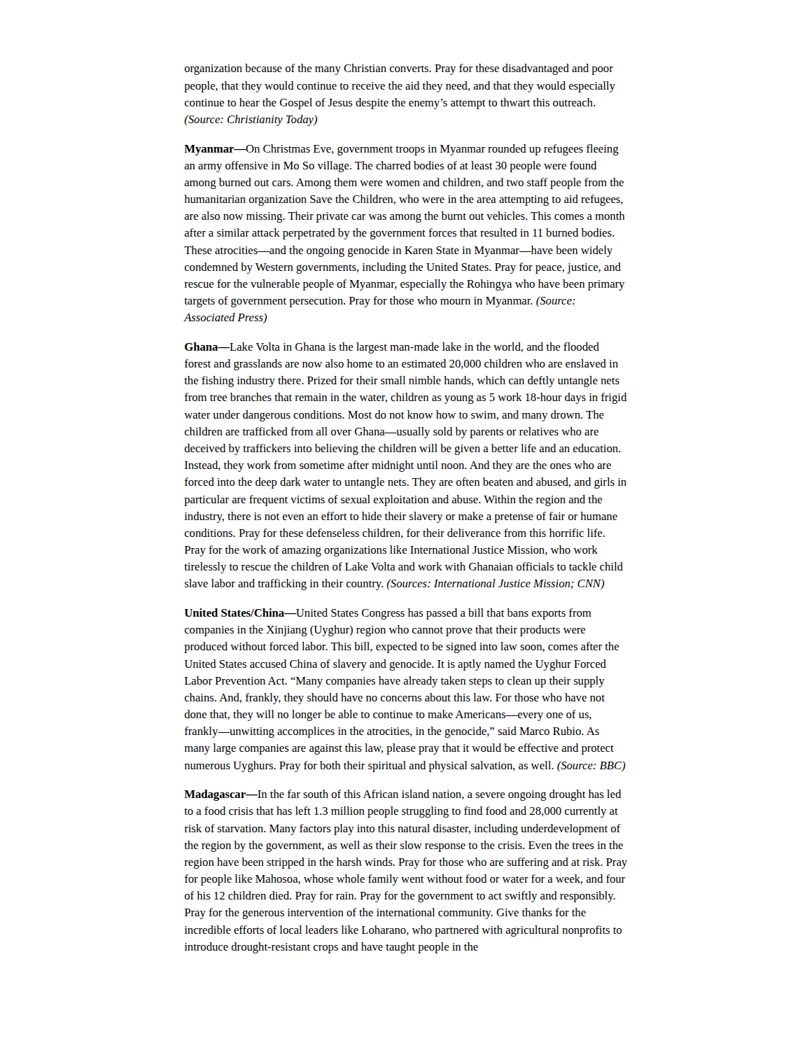organization because of the many Christian converts. Pray for these disadvantaged and poor people, that they would continue to receive the aid they need, and that they would especially continue to hear the Gospel of Jesus despite the enemy’s attempt to thwart this outreach. (Source: Christianity Today)
Myanmar—On Christmas Eve, government troops in Myanmar rounded up refugees fleeing an army offensive in Mo So village. The charred bodies of at least 30 people were found among burned out cars. Among them were women and children, and two staff people from the humanitarian organization Save the Children, who were in the area attempting to aid refugees, are also now missing. Their private car was among the burnt out vehicles. This comes a month after a similar attack perpetrated by the government forces that resulted in 11 burned bodies. These atrocities—and the ongoing genocide in Karen State in Myanmar—have been widely condemned by Western governments, including the United States. Pray for peace, justice, and rescue for the vulnerable people of Myanmar, especially the Rohingya who have been primary targets of government persecution. Pray for those who mourn in Myanmar. (Source: Associated Press)
Ghana—Lake Volta in Ghana is the largest man-made lake in the world, and the flooded forest and grasslands are now also home to an estimated 20,000 children who are enslaved in the fishing industry there. Prized for their small nimble hands, which can deftly untangle nets from tree branches that remain in the water, children as young as 5 work 18-hour days in frigid water under dangerous conditions. Most do not know how to swim, and many drown. The children are trafficked from all over Ghana—usually sold by parents or relatives who are deceived by traffickers into believing the children will be given a better life and an education. Instead, they work from sometime after midnight until noon. And they are the ones who are forced into the deep dark water to untangle nets. They are often beaten and abused, and girls in particular are frequent victims of sexual exploitation and abuse. Within the region and the industry, there is not even an effort to hide their slavery or make a pretense of fair or humane conditions. Pray for these defenseless children, for their deliverance from this horrific life. Pray for the work of amazing organizations like International Justice Mission, who work tirelessly to rescue the children of Lake Volta and work with Ghanaian officials to tackle child slave labor and trafficking in their country. (Sources: International Justice Mission; CNN)
United States/China—United States Congress has passed a bill that bans exports from companies in the Xinjiang (Uyghur) region who cannot prove that their products were produced without forced labor. This bill, expected to be signed into law soon, comes after the United States accused China of slavery and genocide. It is aptly named the Uyghur Forced Labor Prevention Act. “Many companies have already taken steps to clean up their supply chains. And, frankly, they should have no concerns about this law. For those who have not done that, they will no longer be able to continue to make Americans—every one of us, frankly—unwitting accomplices in the atrocities, in the genocide,” said Marco Rubio. As many large companies are against this law, please pray that it would be effective and protect numerous Uyghurs. Pray for both their spiritual and physical salvation, as well. (Source: BBC)
Madagascar—In the far south of this African island nation, a severe ongoing drought has led to a food crisis that has left 1.3 million people struggling to find food and 28,000 currently at risk of starvation. Many factors play into this natural disaster, including underdevelopment of the region by the government, as well as their slow response to the crisis. Even the trees in the region have been stripped in the harsh winds. Pray for those who are suffering and at risk. Pray for people like Mahosoa, whose whole family went without food or water for a week, and four of his 12 children died. Pray for rain. Pray for the government to act swiftly and responsibly. Pray for the generous intervention of the international community. Give thanks for the incredible efforts of local leaders like Loharano, who partnered with agricultural nonprofits to introduce drought-resistant crops and have taught people in the